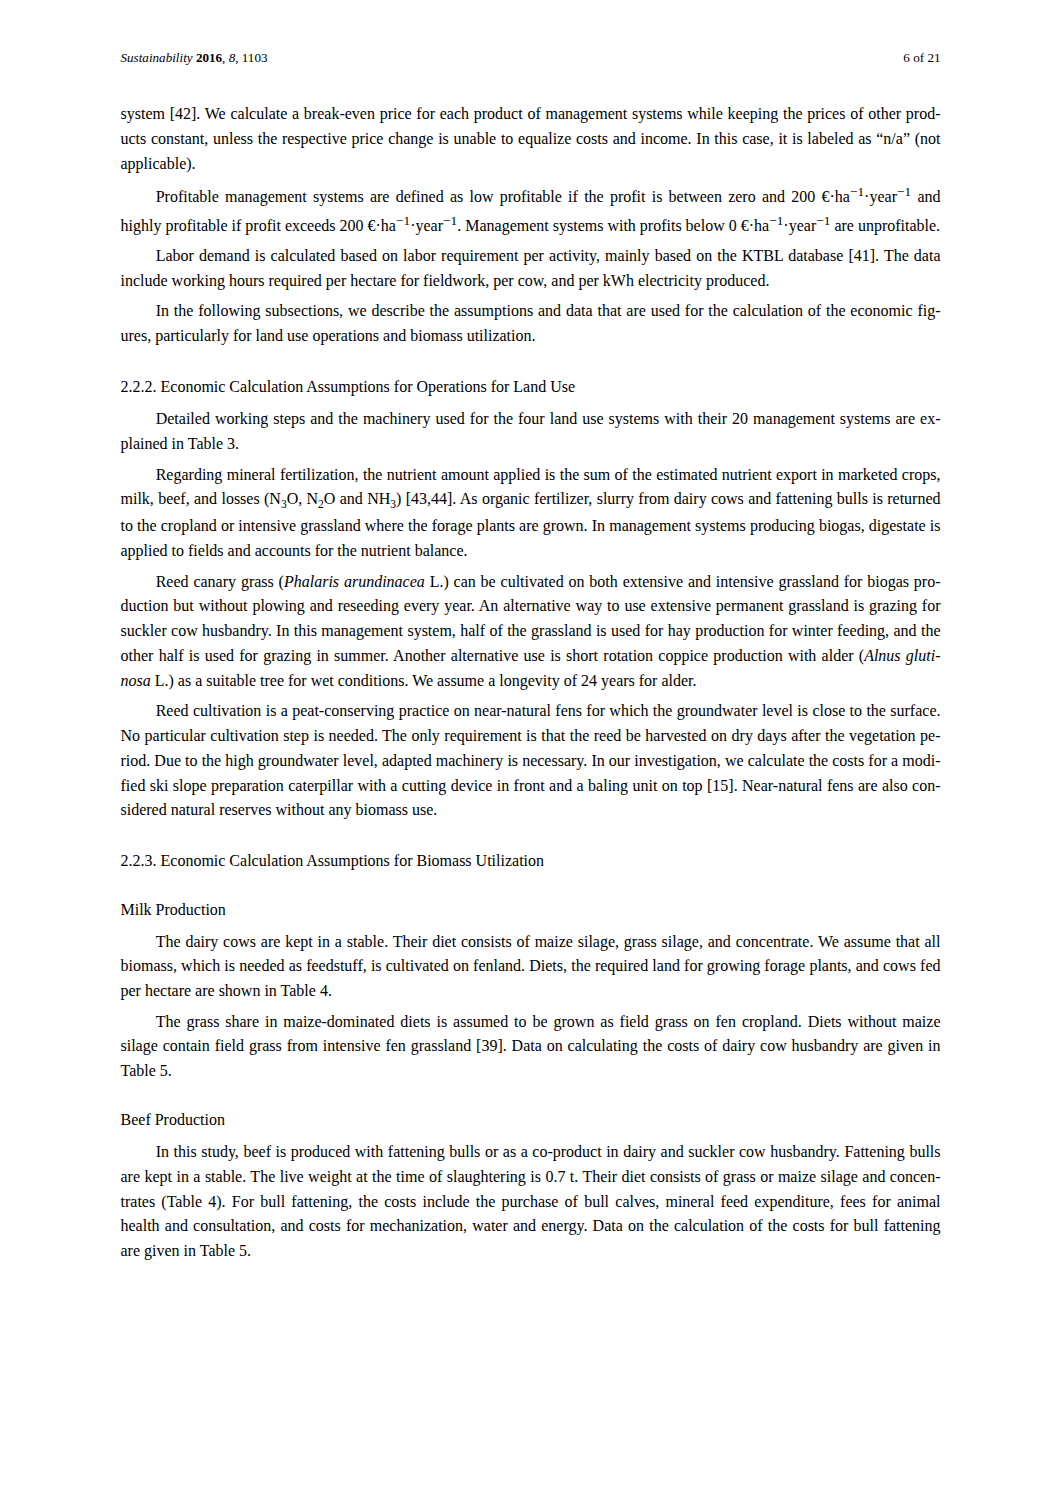Sustainability 2016, 8, 1103
6 of 21
system [42]. We calculate a break-even price for each product of management systems while keeping the prices of other products constant, unless the respective price change is unable to equalize costs and income. In this case, it is labeled as “n/a” (not applicable).
Profitable management systems are defined as low profitable if the profit is between zero and 200 €·ha−1·year−1 and highly profitable if profit exceeds 200 €·ha−1·year−1. Management systems with profits below 0 €·ha−1·year−1 are unprofitable.
Labor demand is calculated based on labor requirement per activity, mainly based on the KTBL database [41]. The data include working hours required per hectare for fieldwork, per cow, and per kWh electricity produced.
In the following subsections, we describe the assumptions and data that are used for the calculation of the economic figures, particularly for land use operations and biomass utilization.
2.2.2. Economic Calculation Assumptions for Operations for Land Use
Detailed working steps and the machinery used for the four land use systems with their 20 management systems are explained in Table 3.
Regarding mineral fertilization, the nutrient amount applied is the sum of the estimated nutrient export in marketed crops, milk, beef, and losses (N3O, N2O and NH3) [43,44]. As organic fertilizer, slurry from dairy cows and fattening bulls is returned to the cropland or intensive grassland where the forage plants are grown. In management systems producing biogas, digestate is applied to fields and accounts for the nutrient balance.
Reed canary grass (Phalaris arundinacea L.) can be cultivated on both extensive and intensive grassland for biogas production but without plowing and reseeding every year. An alternative way to use extensive permanent grassland is grazing for suckler cow husbandry. In this management system, half of the grassland is used for hay production for winter feeding, and the other half is used for grazing in summer. Another alternative use is short rotation coppice production with alder (Alnus glutinosa L.) as a suitable tree for wet conditions. We assume a longevity of 24 years for alder.
Reed cultivation is a peat-conserving practice on near-natural fens for which the groundwater level is close to the surface. No particular cultivation step is needed. The only requirement is that the reed be harvested on dry days after the vegetation period. Due to the high groundwater level, adapted machinery is necessary. In our investigation, we calculate the costs for a modified ski slope preparation caterpillar with a cutting device in front and a baling unit on top [15]. Near-natural fens are also considered natural reserves without any biomass use.
2.2.3. Economic Calculation Assumptions for Biomass Utilization
Milk Production
The dairy cows are kept in a stable. Their diet consists of maize silage, grass silage, and concentrate. We assume that all biomass, which is needed as feedstuff, is cultivated on fenland. Diets, the required land for growing forage plants, and cows fed per hectare are shown in Table 4.
The grass share in maize-dominated diets is assumed to be grown as field grass on fen cropland. Diets without maize silage contain field grass from intensive fen grassland [39]. Data on calculating the costs of dairy cow husbandry are given in Table 5.
Beef Production
In this study, beef is produced with fattening bulls or as a co-product in dairy and suckler cow husbandry. Fattening bulls are kept in a stable. The live weight at the time of slaughtering is 0.7 t. Their diet consists of grass or maize silage and concentrates (Table 4). For bull fattening, the costs include the purchase of bull calves, mineral feed expenditure, fees for animal health and consultation, and costs for mechanization, water and energy. Data on the calculation of the costs for bull fattening are given in Table 5.